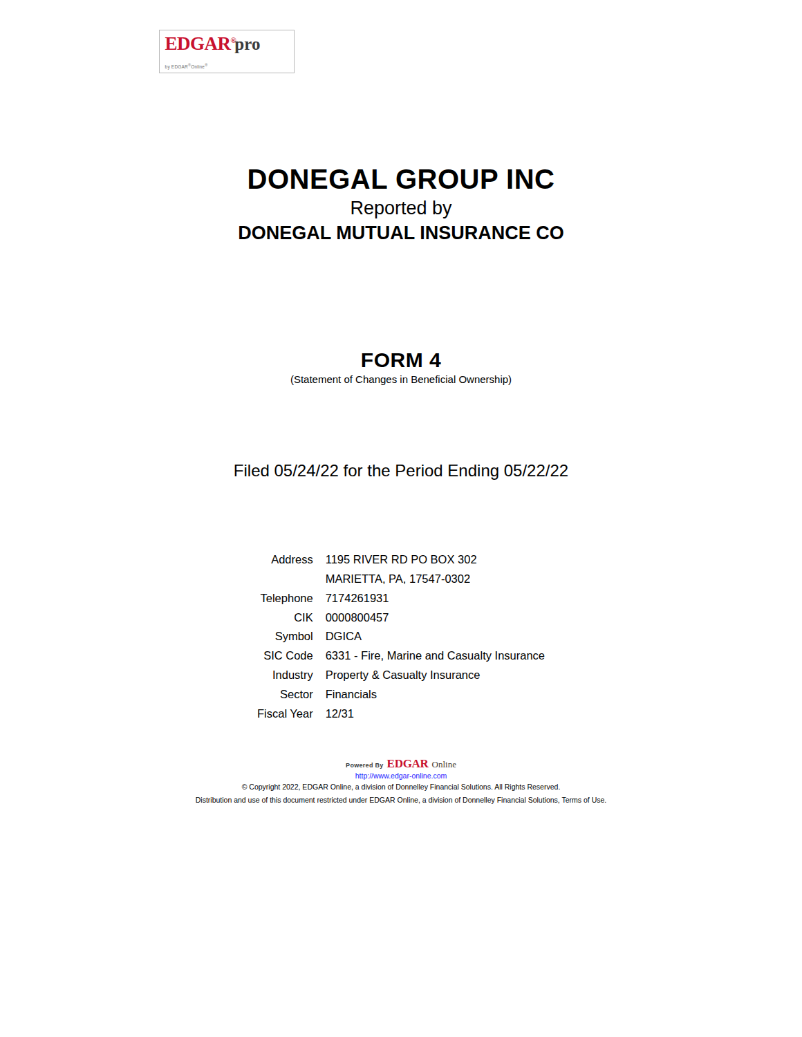EDGAR®pro
by EDGAR®Online®
DONEGAL GROUP INC
Reported by
DONEGAL MUTUAL INSURANCE CO
FORM 4
(Statement of Changes in Beneficial Ownership)
Filed 05/24/22 for the Period Ending 05/22/22
| Address | 1195 RIVER RD PO BOX 302 |
| | MARIETTA, PA, 17547-0302 |
| Telephone | 7174261931 |
| CIK | 0000800457 |
| Symbol | DGICA |
| SIC Code | 6331 - Fire, Marine and Casualty Insurance |
| Industry | Property & Casualty Insurance |
| Sector | Financials |
| Fiscal Year | 12/31 |
Powered By EDGAR Online
http://www.edgar-online.com
© Copyright 2022, EDGAR Online, a division of Donnelley Financial Solutions. All Rights Reserved.
Distribution and use of this document restricted under EDGAR Online, a division of Donnelley Financial Solutions, Terms of Use.